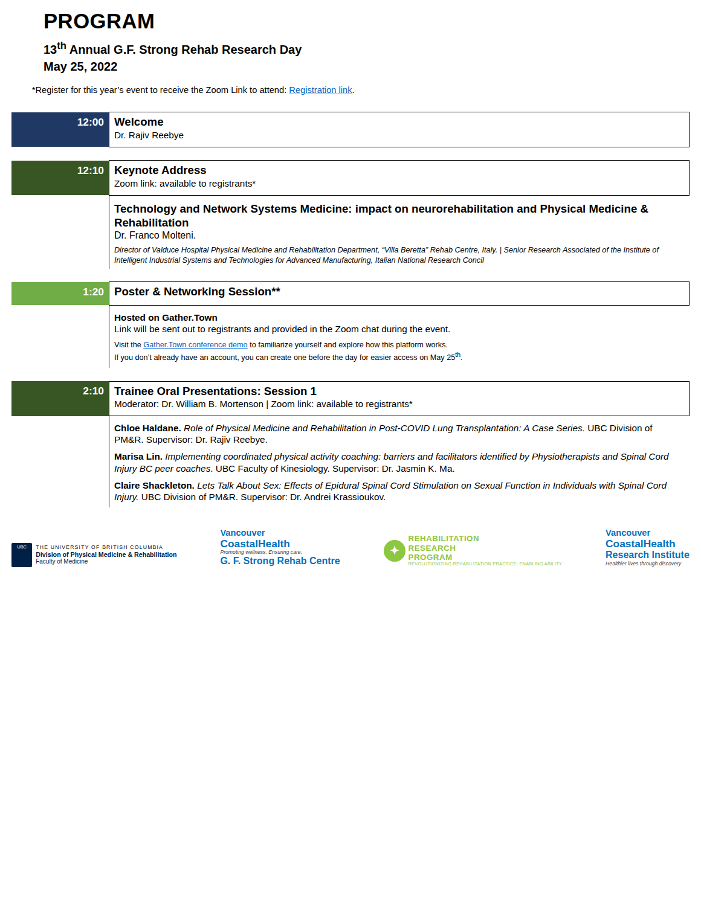PROGRAM
13th Annual G.F. Strong Rehab Research Day
May 25, 2022
*Register for this year’s event to receive the Zoom Link to attend: Registration link.
| 12:00 | Welcome Dr. Rajiv Reebye |
| 12:10 | Keynote Address Zoom link: available to registrants* |
| | Technology and Network Systems Medicine: impact on neurorehabilitation and Physical Medicine & Rehabilitation Dr. Franco Molteni. Director of Valduce Hospital Physical Medicine and Rehabilitation Department, “Villa Beretta” Rehab Centre, Italy. / Senior Research Associated of the Institute of Intelligent Industrial Systems and Technologies for Advanced Manufacturing, Italian National Research Concil |
| 1:20 | Poster & Networking Session** |
| | Hosted on Gather.Town Link will be sent out to registrants and provided in the Zoom chat during the event. Visit the Gather.Town conference demo to familiarize yourself and explore how this platform works. If you don’t already have an account, you can create one before the day for easier access on May 25 th . |
| 2:10 | Trainee Oral Presentations: Session 1 Moderator: Dr. William B. Mortenson / Zoom link: available to registrants* |
| | Chloe Haldane. Role of Physical Medicine and Rehabilitation in Post-COVID Lung Transplantation: A Case Series. UBC Division of PM&R. Supervisor: Dr. Rajiv Reebye. Marisa Lin. Implementing coordinated physical activity coaching: barriers and facilitators identified by Physiotherapists and Spinal Cord Injury BC peer coaches . UBC Faculty of Kinesiology. Supervisor: Dr. Jasmin K. Ma. Claire Shackleton. Lets Talk About Sex: Effects of Epidural Spinal Cord Stimulation on Sexual Function in Individuals with Spinal Cord Injury. UBC Division of PM&R. Supervisor: Dr. Andrei Krassioukov. |
UBC
THE UNIVERSITY OF BRITISH COLUMBIA
Division of Physical Medicine & Rehabilitation
Faculty of Medicine
Vancouver
CoastalHealth
Promoting wellness. Ensuring care.
G. F. Strong Rehab Centre
✦
REHABILITATION
RESEARCH
PROGRAM
REVOLUTIONIZING REHABILITATION PRACTICE; ENABLING ABILITY
Vancouver
CoastalHealth
Research Institute
Healthier lives through discovery